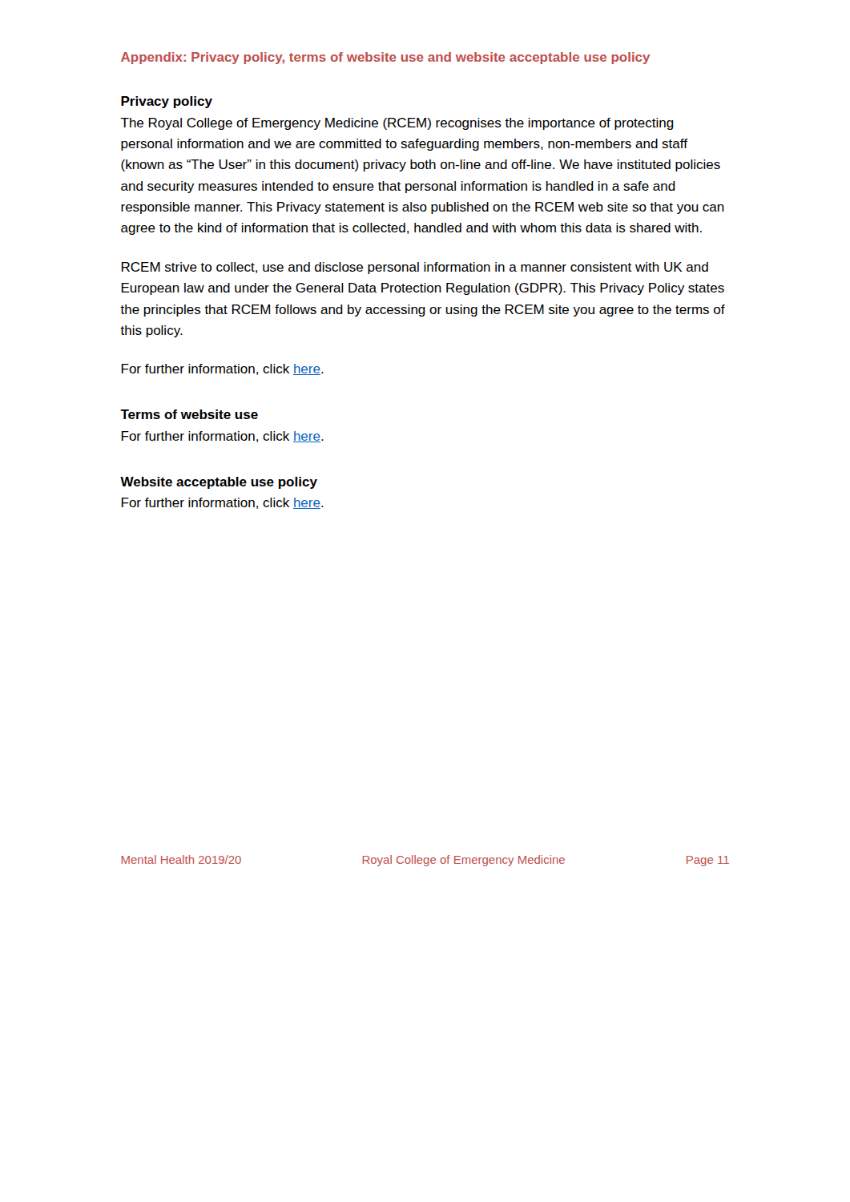Appendix: Privacy policy, terms of website use and website acceptable use policy
Privacy policy
The Royal College of Emergency Medicine (RCEM) recognises the importance of protecting personal information and we are committed to safeguarding members, non-members and staff (known as “The User” in this document) privacy both on-line and off-line. We have instituted policies and security measures intended to ensure that personal information is handled in a safe and responsible manner. This Privacy statement is also published on the RCEM web site so that you can agree to the kind of information that is collected, handled and with whom this data is shared with.
RCEM strive to collect, use and disclose personal information in a manner consistent with UK and European law and under the General Data Protection Regulation (GDPR). This Privacy Policy states the principles that RCEM follows and by accessing or using the RCEM site you agree to the terms of this policy.
For further information, click here.
Terms of website use
For further information, click here.
Website acceptable use policy
For further information, click here.
Mental Health 2019/20 Royal College of Emergency Medicine Page 11